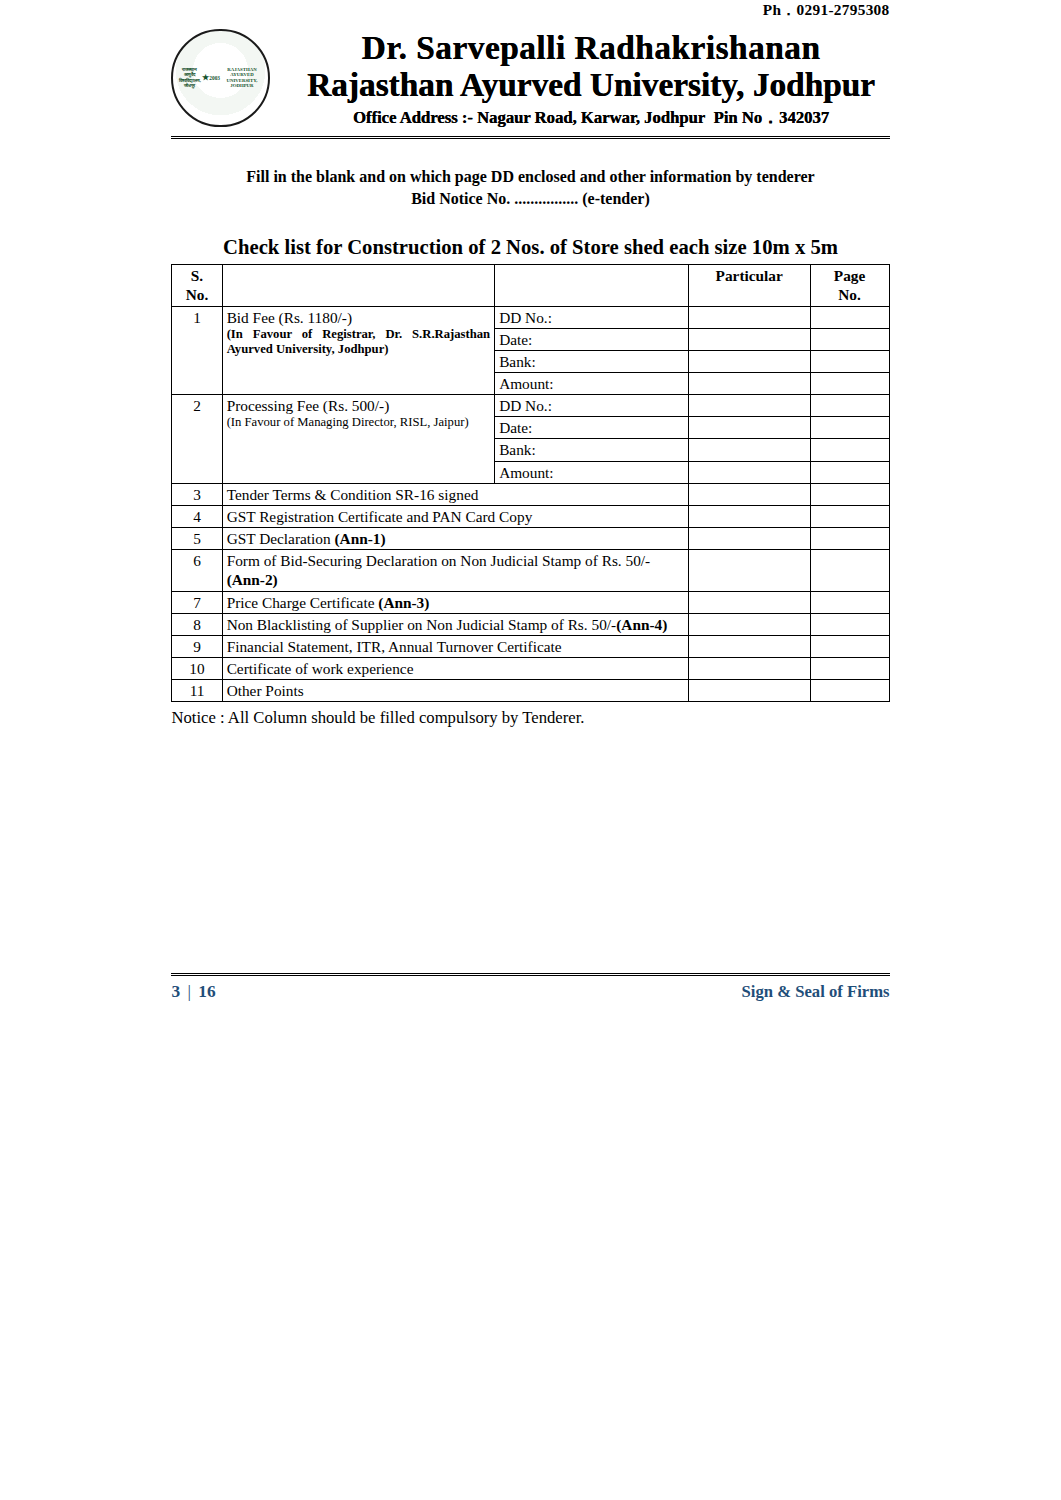Ph．0291-2795308
राजस्थान आयुर्वेद विश्वविद्यालय, जोधपुर ★ 2003 RAJASTHAN AYURVED UNIVERSITY, JODHPUR
Dr. Sarvepalli Radhakrishanan
Rajasthan Ayurved University, Jodhpur
Office Address :- Nagaur Road, Karwar, Jodhpur Pin No．342037
Fill in the blank and on which page DD enclosed and other information by tenderer Bid Notice No. ................ (e-tender)
Check list for Construction of 2 Nos. of Store shed each size 10m x 5m
| S. No. | | | Particular | Page No. |
| --- | --- | --- | --- | --- |
| 1 | Bid Fee (Rs. 1180/-) (In Favour of Registrar, Dr. S.R.Rajasthan Ayurved University, Jodhpur) | DD No.: | | |
| Date: | | |
| Bank: | | |
| Amount: | | |
| 2 | Processing Fee (Rs. 500/-) (In Favour of Managing Director, RISL, Jaipur) | DD No.: | | |
| Date: | | |
| Bank: | | |
| Amount: | | |
| 3 | Tender Terms & Condition SR-16 signed | | |
| 4 | GST Registration Certificate and PAN Card Copy | | |
| 5 | GST Declaration (Ann-1) | | |
| 6 | Form of Bid-Securing Declaration on Non Judicial Stamp of Rs. 50/- (Ann-2) | | |
| 7 | Price Charge Certificate (Ann-3) | | |
| 8 | Non Blacklisting of Supplier on Non Judicial Stamp of Rs. 50/- (Ann-4) | | |
| 9 | Financial Statement, ITR, Annual Turnover Certificate | | |
| 10 | Certificate of work experience | | |
| 11 | Other Points | | |
Notice : All Column should be filled compulsory by Tenderer.
3 | 16
Sign & Seal of Firms